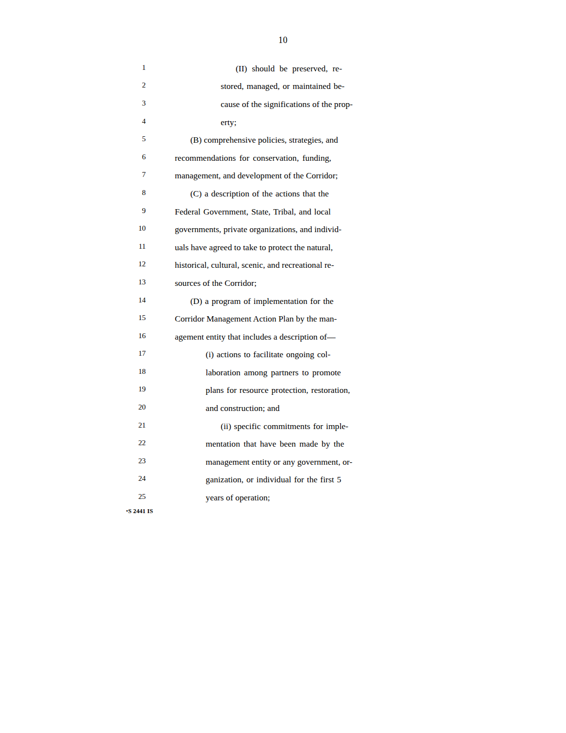10
| 1 | (II) should be preserved, re- |
| 2 | stored, managed, or maintained be- |
| 3 | cause of the significations of the prop- |
| 4 | erty; |
| 5 | (B) comprehensive policies, strategies, and |
| 6 | recommendations for conservation, funding, |
| 7 | management, and development of the Corridor; |
| 8 | (C) a description of the actions that the |
| 9 | Federal Government, State, Tribal, and local |
| 10 | governments, private organizations, and individ- |
| 11 | uals have agreed to take to protect the natural, |
| 12 | historical, cultural, scenic, and recreational re- |
| 13 | sources of the Corridor; |
| 14 | (D) a program of implementation for the |
| 15 | Corridor Management Action Plan by the man- |
| 16 | agement entity that includes a description of— |
| 17 | (i) actions to facilitate ongoing col- |
| 18 | laboration among partners to promote |
| 19 | plans for resource protection, restoration, |
| 20 | and construction; and |
| 21 | (ii) specific commitments for imple- |
| 22 | mentation that have been made by the |
| 23 | management entity or any government, or- |
| 24 | ganization, or individual for the first 5 |
| 25 | years of operation; |
•S 2441 IS